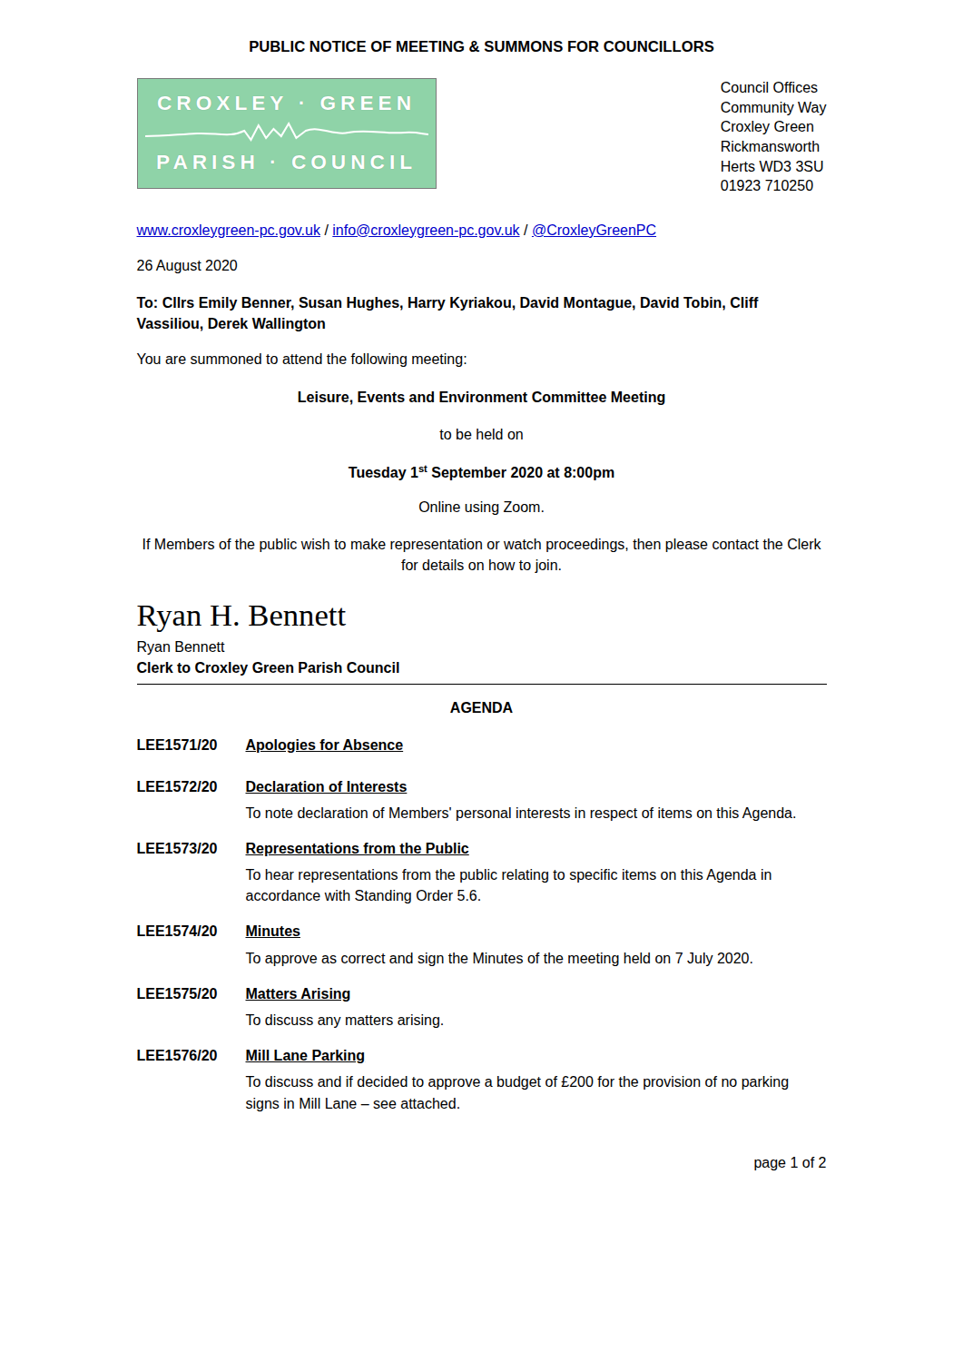PUBLIC NOTICE OF MEETING & SUMMONS FOR COUNCILLORS
CROXLEY · GREEN
PARISH · COUNCIL
Council Offices
Community Way
Croxley Green
Rickmansworth
Herts WD3 3SU
01923 710250
www.croxleygreen-pc.gov.uk / info@croxleygreen-pc.gov.uk / @CroxleyGreenPC
26 August 2020
To: Cllrs Emily Benner, Susan Hughes, Harry Kyriakou, David Montague, David Tobin, Cliff Vassiliou, Derek Wallington
You are summoned to attend the following meeting:
Leisure, Events and Environment Committee Meeting
to be held on
Tuesday 1st September 2020 at 8:00pm
Online using Zoom.
If Members of the public wish to make representation or watch proceedings, then please contact the Clerk for details on how to join.
Ryan H. Bennett
Ryan Bennett
Clerk to Croxley Green Parish Council
AGENDA
| LEE1571/20 | Apologies for Absence |
| LEE1572/20 | Declaration of Interests To note declaration of Members' personal interests in respect of items on this Agenda. |
| LEE1573/20 | Representations from the Public To hear representations from the public relating to specific items on this Agenda in accordance with Standing Order 5.6. |
| LEE1574/20 | Minutes To approve as correct and sign the Minutes of the meeting held on 7 July 2020. |
| LEE1575/20 | Matters Arising To discuss any matters arising. |
| LEE1576/20 | Mill Lane Parking To discuss and if decided to approve a budget of £200 for the provision of no parking signs in Mill Lane – see attached. |
page 1 of 2